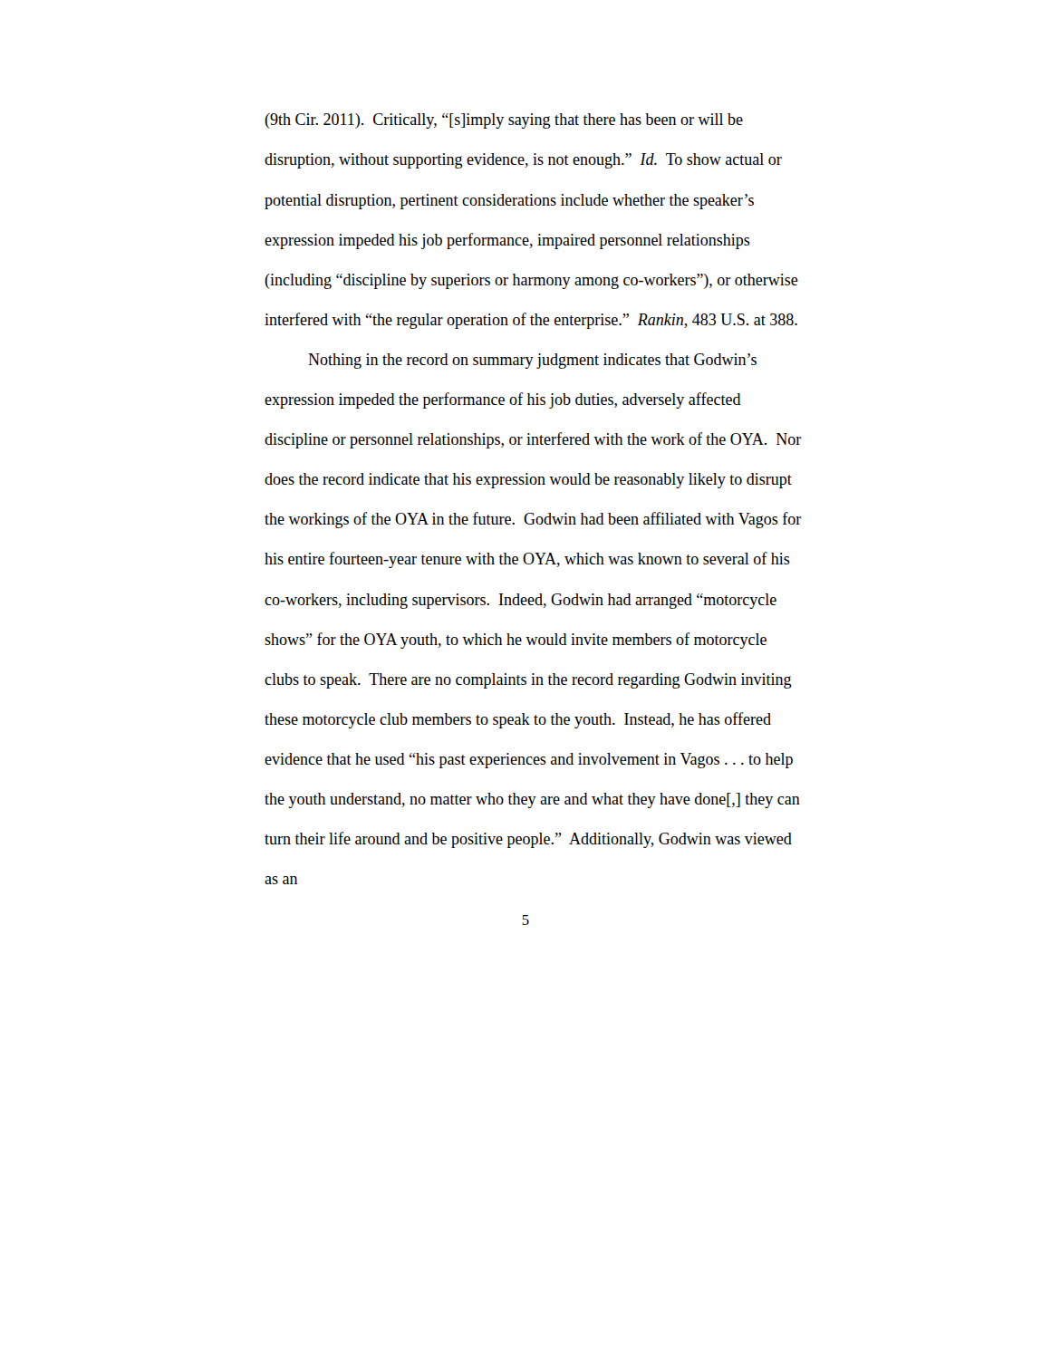(9th Cir. 2011). Critically, “[s]imply saying that there has been or will be disruption, without supporting evidence, is not enough.” Id. To show actual or potential disruption, pertinent considerations include whether the speaker’s expression impeded his job performance, impaired personnel relationships (including “discipline by superiors or harmony among co-workers”), or otherwise interfered with “the regular operation of the enterprise.” Rankin, 483 U.S. at 388.
Nothing in the record on summary judgment indicates that Godwin’s expression impeded the performance of his job duties, adversely affected discipline or personnel relationships, or interfered with the work of the OYA. Nor does the record indicate that his expression would be reasonably likely to disrupt the workings of the OYA in the future. Godwin had been affiliated with Vagos for his entire fourteen-year tenure with the OYA, which was known to several of his co-workers, including supervisors. Indeed, Godwin had arranged “motorcycle shows” for the OYA youth, to which he would invite members of motorcycle clubs to speak. There are no complaints in the record regarding Godwin inviting these motorcycle club members to speak to the youth. Instead, he has offered evidence that he used “his past experiences and involvement in Vagos . . . to help the youth understand, no matter who they are and what they have done[,] they can turn their life around and be positive people.” Additionally, Godwin was viewed as an
5